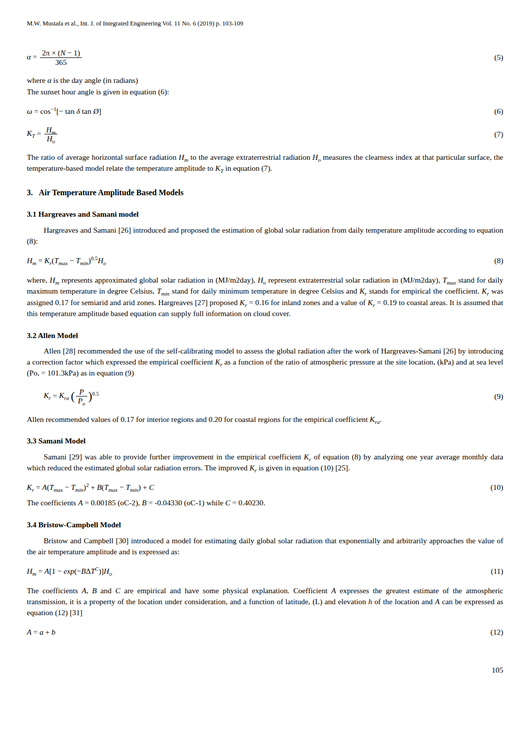M.W. Mustafa et al., Int. J. of Integrated Engineering Vol. 11 No. 6 (2019) p. 103-109
α = 2π × (N − 1) 365
(5)
where α is the day angle (in radians)
The sunset hour angle is given in equation (6):
ω = cos−1[− tan δ tan Ø]
(6)
KT = Hm Ho
(7)
The ratio of average horizontal surface radiation Hm to the average extraterrestrial radiation Ho measures the clearness index at that particular surface, the temperature-based model relate the temperature amplitude to KT in equation (7).
3. Air Temperature Amplitude Based Models
3.1 Hargreaves and Samani model
Hargreaves and Samani [26] introduced and proposed the estimation of global solar radiation from daily temperature amplitude according to equation (8):
Hm = Kr(Tmax − Tmin)0.5Ho
(8)
where, Hm represents approximated global solar radiation in (MJ/m2day), Ho represent extraterrestrial solar radiation in (MJ/m2day), Tmax stand for daily maximum temperature in degree Celsius, Tmin stand for daily minimum temperature in degree Celsius and Kr stands for empirical the coefficient. Kr was assigned 0.17 for semiarid and arid zones. Hargreaves [27] proposed Kr = 0.16 for inland zones and a value of Kr = 0.19 to coastal areas. It is assumed that this temperature amplitude based equation can supply full information on cloud cover.
3.2 Allen Model
Allen [28] recommended the use of the self-calibrating model to assess the global radiation after the work of Hargreaves-Samani [26] by introducing a correction factor which expressed the empirical coefficient Kr as a function of the ratio of atmospheric pressure at the site location, (kPa) and at sea level (Po, = 101.3kPa) as in equation (9)
Kr = Kra (PPo)0.5
(9)
Allen recommended values of 0.17 for interior regions and 0.20 for coastal regions for the empirical coefficient Kra.
3.3 Samani Model
Samani [29] was able to provide further improvement in the empirical coefficient Kr of equation (8) by analyzing one year average monthly data which reduced the estimated global solar radiation errors. The improved Kr is given in equation (10) [25].
Kr = A(Tmax − Tmin)2 + B(Tmax − Tmin) + C
(10)
The coefficients A = 0.00185 (oC-2), B = -0.04330 (oC-1) while C = 0.40230.
3.4 Bristow-Campbell Model
Bristow and Campbell [30] introduced a model for estimating daily global solar radiation that exponentially and arbitrarily approaches the value of the air temperature amplitude and is expressed as:
Hm = A[1 − exp(−BΔTC)]Ho
(11)
The coefficients A, B and C are empirical and have some physical explanation. Coefficient A expresses the greatest estimate of the atmospheric transmission, it is a property of the location under consideration, and a function of latitude, (L) and elevation h of the location and A can be expressed as equation (12) [31]
A = a + b
(12)
105